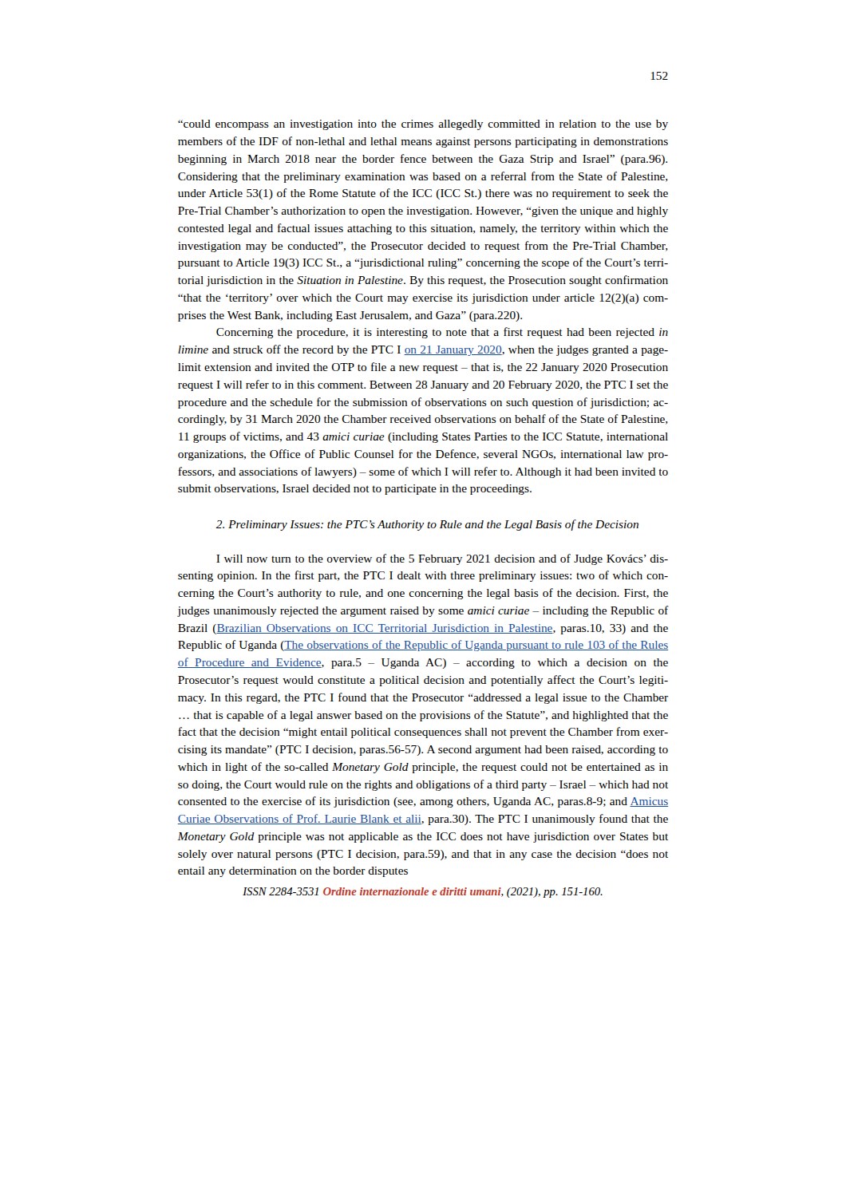152
“could encompass an investigation into the crimes allegedly committed in relation to the use by members of the IDF of non-lethal and lethal means against persons participating in demonstrations beginning in March 2018 near the border fence between the Gaza Strip and Israel” (para.96). Considering that the preliminary examination was based on a referral from the State of Palestine, under Article 53(1) of the Rome Statute of the ICC (ICC St.) there was no requirement to seek the Pre-Trial Chamber’s authorization to open the investigation. However, “given the unique and highly contested legal and factual issues attaching to this situation, namely, the territory within which the investigation may be conducted”, the Prosecutor decided to request from the Pre-Trial Chamber, pursuant to Article 19(3) ICC St., a “jurisdictional ruling” concerning the scope of the Court’s territorial jurisdiction in the Situation in Palestine. By this request, the Prosecution sought confirmation “that the ‘territory’ over which the Court may exercise its jurisdiction under article 12(2)(a) comprises the West Bank, including East Jerusalem, and Gaza” (para.220).
Concerning the procedure, it is interesting to note that a first request had been rejected in limine and struck off the record by the PTC I on 21 January 2020, when the judges granted a page-limit extension and invited the OTP to file a new request – that is, the 22 January 2020 Prosecution request I will refer to in this comment. Between 28 January and 20 February 2020, the PTC I set the procedure and the schedule for the submission of observations on such question of jurisdiction; accordingly, by 31 March 2020 the Chamber received observations on behalf of the State of Palestine, 11 groups of victims, and 43 amici curiae (including States Parties to the ICC Statute, international organizations, the Office of Public Counsel for the Defence, several NGOs, international law professors, and associations of lawyers) – some of which I will refer to. Although it had been invited to submit observations, Israel decided not to participate in the proceedings.
2. Preliminary Issues: the PTC’s Authority to Rule and the Legal Basis of the Decision
I will now turn to the overview of the 5 February 2021 decision and of Judge Kovács’ dissenting opinion. In the first part, the PTC I dealt with three preliminary issues: two of which concerning the Court’s authority to rule, and one concerning the legal basis of the decision. First, the judges unanimously rejected the argument raised by some amici curiae – including the Republic of Brazil (Brazilian Observations on ICC Territorial Jurisdiction in Palestine, paras.10, 33) and the Republic of Uganda (The observations of the Republic of Uganda pursuant to rule 103 of the Rules of Procedure and Evidence, para.5 – Uganda AC) – according to which a decision on the Prosecutor’s request would constitute a political decision and potentially affect the Court’s legitimacy. In this regard, the PTC I found that the Prosecutor “addressed a legal issue to the Chamber … that is capable of a legal answer based on the provisions of the Statute”, and highlighted that the fact that the decision “might entail political consequences shall not prevent the Chamber from exercising its mandate” (PTC I decision, paras.56-57). A second argument had been raised, according to which in light of the so-called Monetary Gold principle, the request could not be entertained as in so doing, the Court would rule on the rights and obligations of a third party – Israel – which had not consented to the exercise of its jurisdiction (see, among others, Uganda AC, paras.8-9; and Amicus Curiae Observations of Prof. Laurie Blank et alii, para.30). The PTC I unanimously found that the Monetary Gold principle was not applicable as the ICC does not have jurisdiction over States but solely over natural persons (PTC I decision, para.59), and that in any case the decision “does not entail any determination on the border disputes
ISSN 2284-3531 Ordine internazionale e diritti umani, (2021), pp. 151-160.